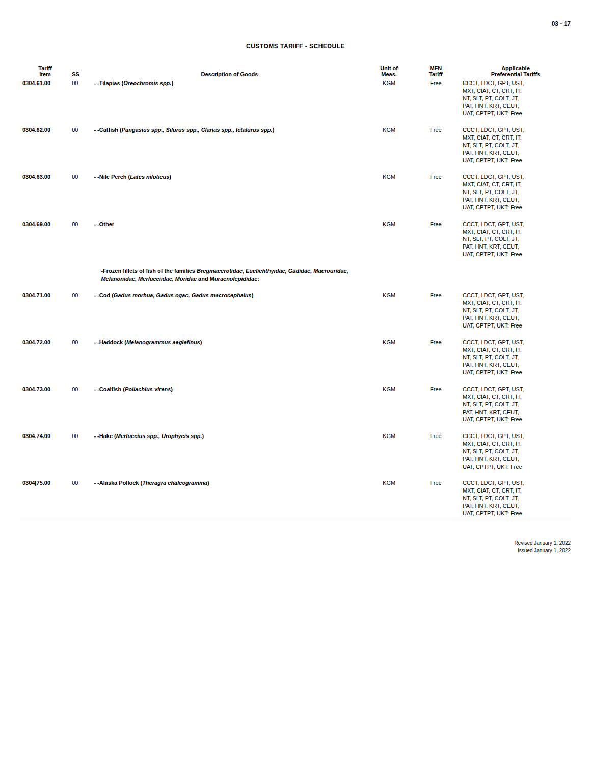03 - 17
CUSTOMS TARIFF - SCHEDULE
| Tariff Item | SS | Description of Goods | Unit of Meas. | MFN Tariff | Applicable Preferential Tariffs |
| --- | --- | --- | --- | --- | --- |
| 0304.61.00 | 00 | - -Tilapias ( Oreochromis spp. ) | KGM | Free | CCCT, LDCT, GPT, UST, MXT, CIAT, CT, CRT, IT, NT, SLT, PT, COLT, JT, PAT, HNT, KRT, CEUT, UAT, CPTPT, UKT: Free |
| 0304.62.00 | 00 | - -Catfish ( Pangasius spp., Silurus spp., Clarias spp., Ictalurus spp. ) | KGM | Free | CCCT, LDCT, GPT, UST, MXT, CIAT, CT, CRT, IT, NT, SLT, PT, COLT, JT, PAT, HNT, KRT, CEUT, UAT, CPTPT, UKT: Free |
| 0304.63.00 | 00 | - -Nile Perch ( Lates niloticus ) | KGM | Free | CCCT, LDCT, GPT, UST, MXT, CIAT, CT, CRT, IT, NT, SLT, PT, COLT, JT, PAT, HNT, KRT, CEUT, UAT, CPTPT, UKT: Free |
| 0304.69.00 | 00 | - -Other | KGM | Free | CCCT, LDCT, GPT, UST, MXT, CIAT, CT, CRT, IT, NT, SLT, PT, COLT, JT, PAT, HNT, KRT, CEUT, UAT, CPTPT, UKT: Free |
| | | -Frozen fillets of fish of the families Bregmacerotidae, Euclichthyidae, Gadidae, Macrouridae, Melanonidae, Merlucciidae, Moridae and M uraenolepididae : | | | |
| 0304.71.00 | 00 | - -Cod ( Gadus morhua, Gadus ogac, Gadus macrocephalus ) | KGM | Free | CCCT, LDCT, GPT, UST, MXT, CIAT, CT, CRT, IT, NT, SLT, PT, COLT, JT, PAT, HNT, KRT, CEUT, UAT, CPTPT, UKT: Free |
| 0304.72.00 | 00 | - -Haddock ( Melanogrammus aeglefinus ) | KGM | Free | CCCT, LDCT, GPT, UST, MXT, CIAT, CT, CRT, IT, NT, SLT, PT, COLT, JT, PAT, HNT, KRT, CEUT, UAT, CPTPT, UKT: Free |
| 0304.73.00 | 00 | - -Coalfish ( Pollachius virens ) | KGM | Free | CCCT, LDCT, GPT, UST, MXT, CIAT, CT, CRT, IT, NT, SLT, PT, COLT, JT, PAT, HNT, KRT, CEUT, UAT, CPTPT, UKT: Free |
| 0304.74.00 | 00 | - -Hake ( Merluccius spp., Urophycis spp. ) | KGM | Free | CCCT, LDCT, GPT, UST, MXT, CIAT, CT, CRT, IT, NT, SLT, PT, COLT, JT, PAT, HNT, KRT, CEUT, UAT, CPTPT, UKT: Free |
| / 0304.75.00 | 00 | - -Alaska Pollock ( Theragra chalcogramma ) | KGM | Free | CCCT, LDCT, GPT, UST, MXT, CIAT, CT, CRT, IT, NT, SLT, PT, COLT, JT, PAT, HNT, KRT, CEUT, UAT, CPTPT, UKT: Free |
Revised January 1, 2022
Issued January 1, 2022